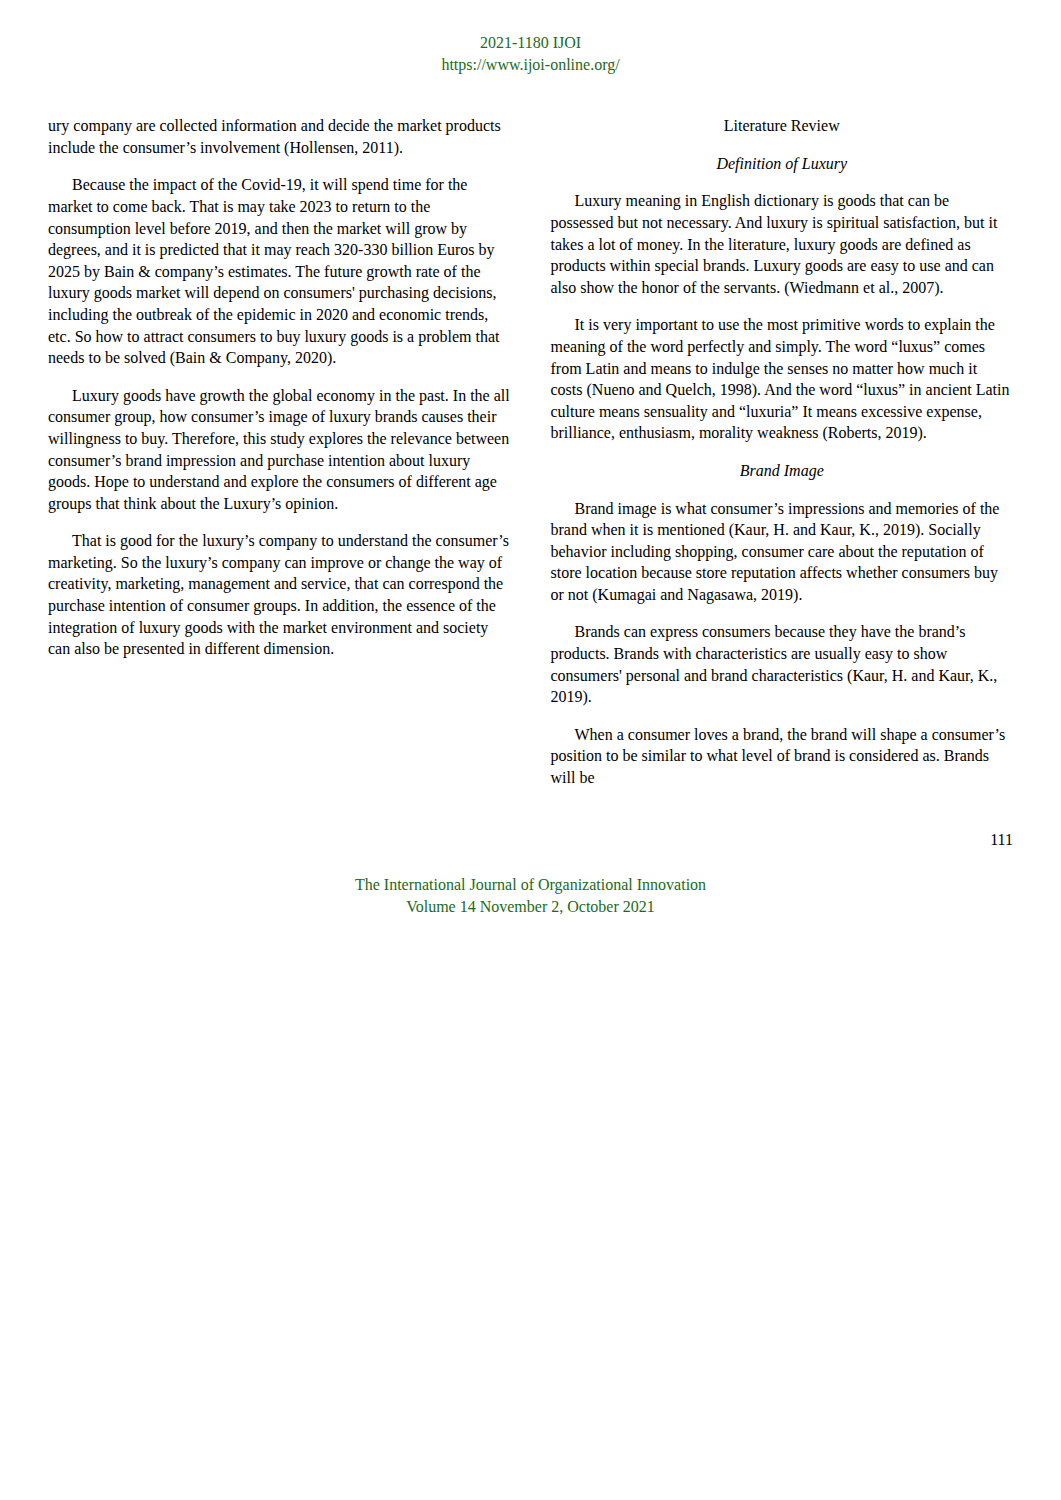2021-1180 IJOI
https://www.ijoi-online.org/
ury company are collected information and decide the market products include the consumer’s involvement (Hollensen, 2011).
Because the impact of the Covid-19, it will spend time for the market to come back. That is may take 2023 to return to the consumption level before 2019, and then the market will grow by degrees, and it is predicted that it may reach 320-330 billion Euros by 2025 by Bain & company’s estimates. The future growth rate of the luxury goods market will depend on consumers' purchasing decisions, including the outbreak of the epidemic in 2020 and economic trends, etc. So how to attract consumers to buy luxury goods is a problem that needs to be solved (Bain & Company, 2020).
Luxury goods have growth the global economy in the past. In the all consumer group, how consumer’s image of luxury brands causes their willingness to buy. Therefore, this study explores the relevance between consumer’s brand impression and purchase intention about luxury goods. Hope to understand and explore the consumers of different age groups that think about the Luxury’s opinion.
That is good for the luxury’s company to understand the consumer’s marketing. So the luxury’s company can improve or change the way of creativity, marketing, management and service, that can correspond the purchase intention of consumer groups. In addition, the essence of the integration of luxury goods with the market environment and society can also be presented in different dimension.
Literature Review
Definition of Luxury
Luxury meaning in English dictionary is goods that can be possessed but not necessary. And luxury is spiritual satisfaction, but it takes a lot of money. In the literature, luxury goods are defined as products within special brands. Luxury goods are easy to use and can also show the honor of the servants. (Wiedmann et al., 2007).
It is very important to use the most primitive words to explain the meaning of the word perfectly and simply. The word “luxus” comes from Latin and means to indulge the senses no matter how much it costs (Nueno and Quelch, 1998). And the word “luxus” in ancient Latin culture means sensuality and “luxuria” It means excessive expense, brilliance, enthusiasm, morality weakness (Roberts, 2019).
Brand Image
Brand image is what consumer’s impressions and memories of the brand when it is mentioned (Kaur, H. and Kaur, K., 2019). Socially behavior including shopping, consumer care about the reputation of store location because store reputation affects whether consumers buy or not (Kumagai and Nagasawa, 2019).
Brands can express consumers because they have the brand’s products. Brands with characteristics are usually easy to show consumers' personal and brand characteristics (Kaur, H. and Kaur, K., 2019).
When a consumer loves a brand, the brand will shape a consumer’s position to be similar to what level of brand is considered as. Brands will be
111
The International Journal of Organizational Innovation
Volume 14 November 2, October 2021